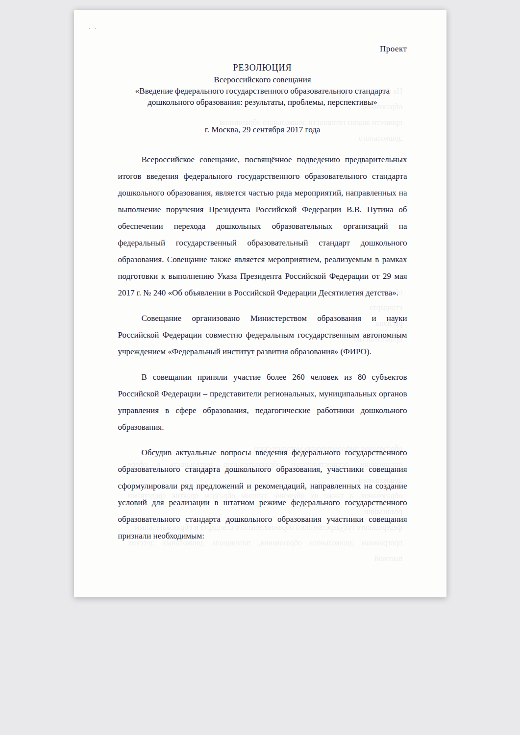· ·
Проект
РЕЗОЛЮЦИЯ
Всероссийского совещания
«Введение федерального государственного образовательного стандарта
дошкольного образования: результаты, проблемы, перспективы»
г. Москва, 29 сентября 2017 года
Всероссийское совещание, посвящённое подведению предварительных итогов введения федерального государственного образовательного стандарта дошкольного образования, является частью ряда мероприятий, направленных на выполнение поручения Президента Российской Федерации В.В. Путина об обеспечении перехода дошкольных образовательных организаций на федеральный государственный образовательный стандарт дошкольного образования. Совещание также является мероприятием, реализуемым в рамках подготовки к выполнению Указа Президента Российской Федерации от 29 мая 2017 г. № 240 «Об объявлении в Российской Федерации Десятилетия детства».
Совещание организовано Министерством образования и науки Российской Федерации совместно федеральным государственным автономным учреждением «Федеральный институт развития образования» (ФИРО).
В совещании приняли участие более 260 человек из 80 субъектов Российской Федерации – представители региональных, муниципальных органов управления в сфере образования, педагогические работники дошкольного образования.
Обсудив актуальные вопросы введения федерального государственного образовательного стандарта дошкольного образования, участники совещания сформулировали ряд предложений и рекомендаций, направленных на создание условий для реализации в штатном режиме федерального государственного образовательного стандарта дошкольного образования участники совещания признали необходимым:
На федеральном уровне
образование
провести анализ готовности дошкольного образования
дошкольного
обучения в условиях
стандарта
региона
правительство
образования информационно-методическую
организации, осуществляющие образовательную деятельность в сфере дошкольного
образования, а также их обучение лучшим образцам практик средствами реализации
федерального государственного образовательного стандарта и образовательным
программам дошкольного образования, потенциала дошкольных детских высокой